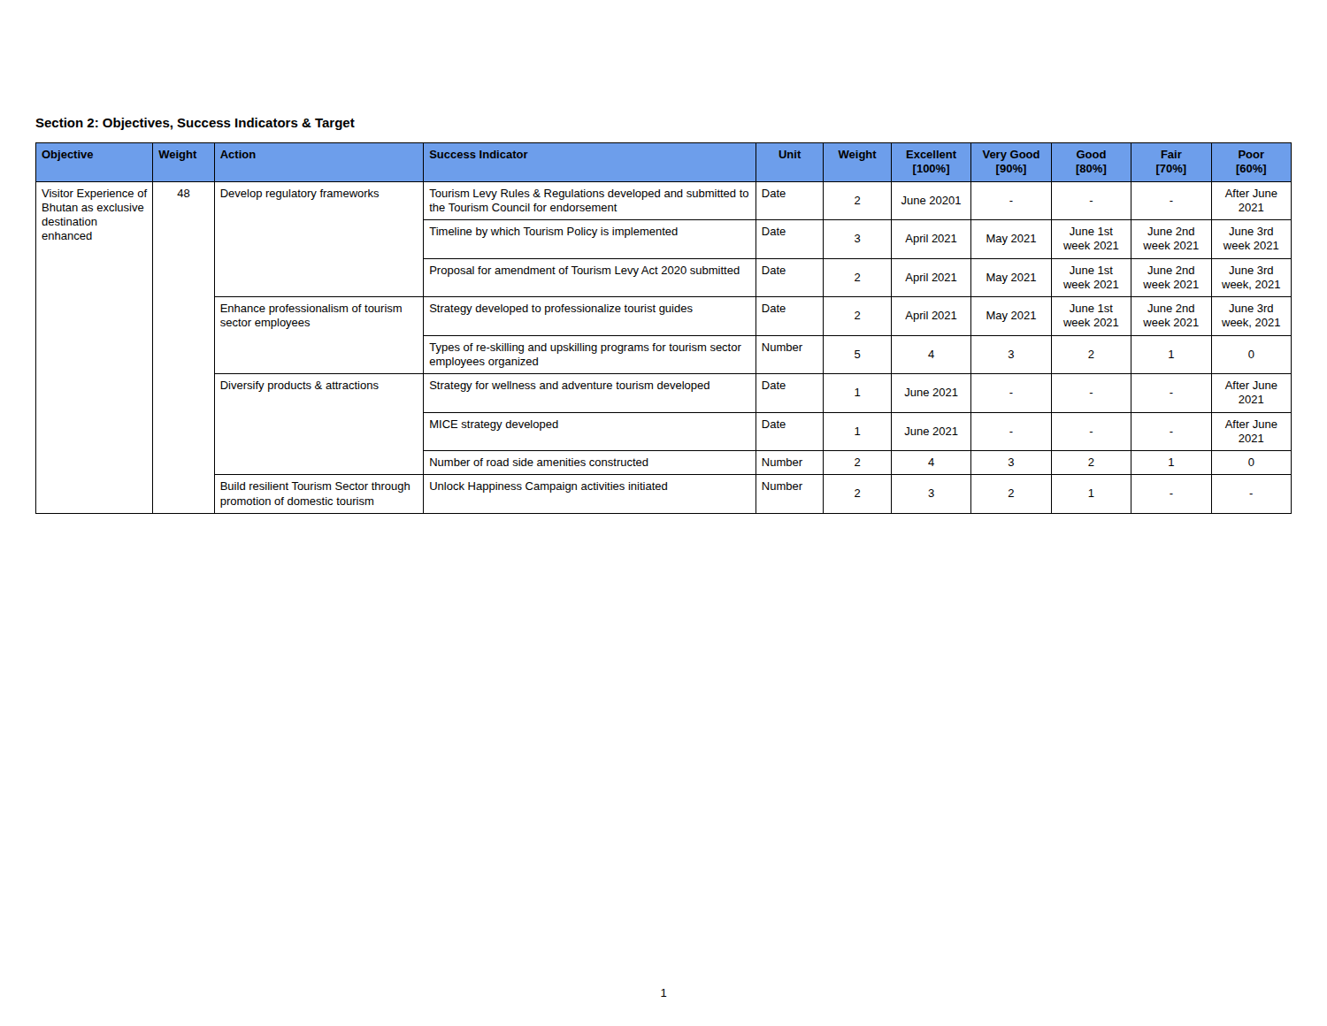Section 2: Objectives, Success Indicators & Target
| Objective | Weight | Action | Success Indicator | Unit | Weight | Excellent [100%] | Very Good [90%] | Good [80%] | Fair [70%] | Poor [60%] |
| --- | --- | --- | --- | --- | --- | --- | --- | --- | --- | --- |
| Visitor Experience of Bhutan as exclusive destination enhanced | 48 | Develop regulatory frameworks | Tourism Levy Rules & Regulations developed and submitted to the Tourism Council for endorsement | Date | 2 | June 20201 | - | - | - | After June 2021 |
| Timeline by which Tourism Policy is implemented | Date | 3 | April 2021 | May 2021 | June 1st week 2021 | June 2nd week 2021 | June 3rd week 2021 |
| Proposal for amendment of Tourism Levy Act 2020 submitted | Date | 2 | April 2021 | May 2021 | June 1st week 2021 | June 2nd week 2021 | June 3rd week, 2021 |
| Enhance professionalism of tourism sector employees | Strategy developed to professionalize tourist guides | Date | 2 | April 2021 | May 2021 | June 1st week 2021 | June 2nd week 2021 | June 3rd week, 2021 |
| Types of re-skilling and upskilling programs for tourism sector employees organized | Number | 5 | 4 | 3 | 2 | 1 | 0 |
| Diversify products & attractions | Strategy for wellness and adventure tourism developed | Date | 1 | June 2021 | - | - | - | After June 2021 |
| MICE strategy developed | Date | 1 | June 2021 | - | - | - | After June 2021 |
| Number of road side amenities constructed | Number | 2 | 4 | 3 | 2 | 1 | 0 |
| Build resilient Tourism Sector through promotion of domestic tourism | Unlock Happiness Campaign activities initiated | Number | 2 | 3 | 2 | 1 | - | - |
1